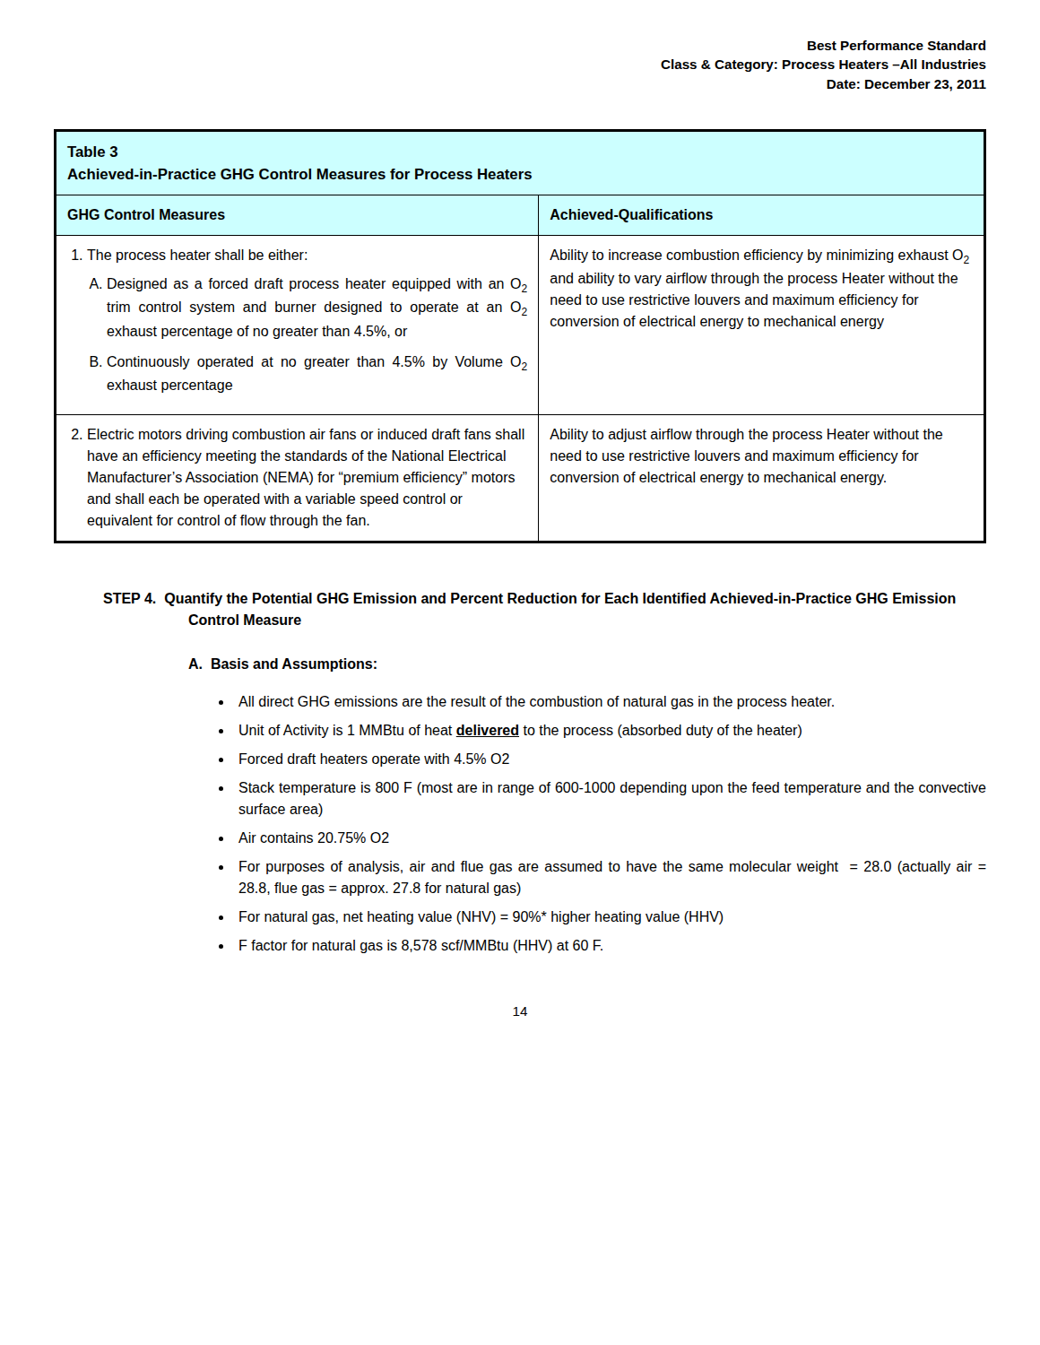Best Performance Standard
Class & Category: Process Heaters –All Industries
Date: December 23, 2011
| Table 3 Achieved-in-Practice GHG Control Measures for Process Heaters |
| GHG Control Measures | Achieved-Qualifications |
| The process heater shall be either: Designed as a forced draft process heater equipped with an O 2 trim control system and burner designed to operate at an O 2 exhaust percentage of no greater than 4.5%, or Continuously operated at no greater than 4.5% by Volume O 2 exhaust percentage | Ability to increase combustion efficiency by minimizing exhaust O 2 and ability to vary airflow through the process Heater without the need to use restrictive louvers and maximum efficiency for conversion of electrical energy to mechanical energy |
| Electric motors driving combustion air fans or induced draft fans shall have an efficiency meeting the standards of the National Electrical Manufacturer’s Association (NEMA) for “premium efficiency” motors and shall each be operated with a variable speed control or equivalent for control of flow through the fan. | Ability to adjust airflow through the process Heater without the need to use restrictive louvers and maximum efficiency for conversion of electrical energy to mechanical energy. |
STEP 4. Quantify the Potential GHG Emission and Percent Reduction for Each Identified Achieved-in-Practice GHG Emission Control Measure
A. Basis and Assumptions:
All direct GHG emissions are the result of the combustion of natural gas in the process heater.
Unit of Activity is 1 MMBtu of heat delivered to the process (absorbed duty of the heater)
Forced draft heaters operate with 4.5% O2
Stack temperature is 800 F (most are in range of 600-1000 depending upon the feed temperature and the convective surface area)
Air contains 20.75% O2
For purposes of analysis, air and flue gas are assumed to have the same molecular weight = 28.0 (actually air = 28.8, flue gas = approx. 27.8 for natural gas)
For natural gas, net heating value (NHV) = 90%* higher heating value (HHV)
F factor for natural gas is 8,578 scf/MMBtu (HHV) at 60 F.
14